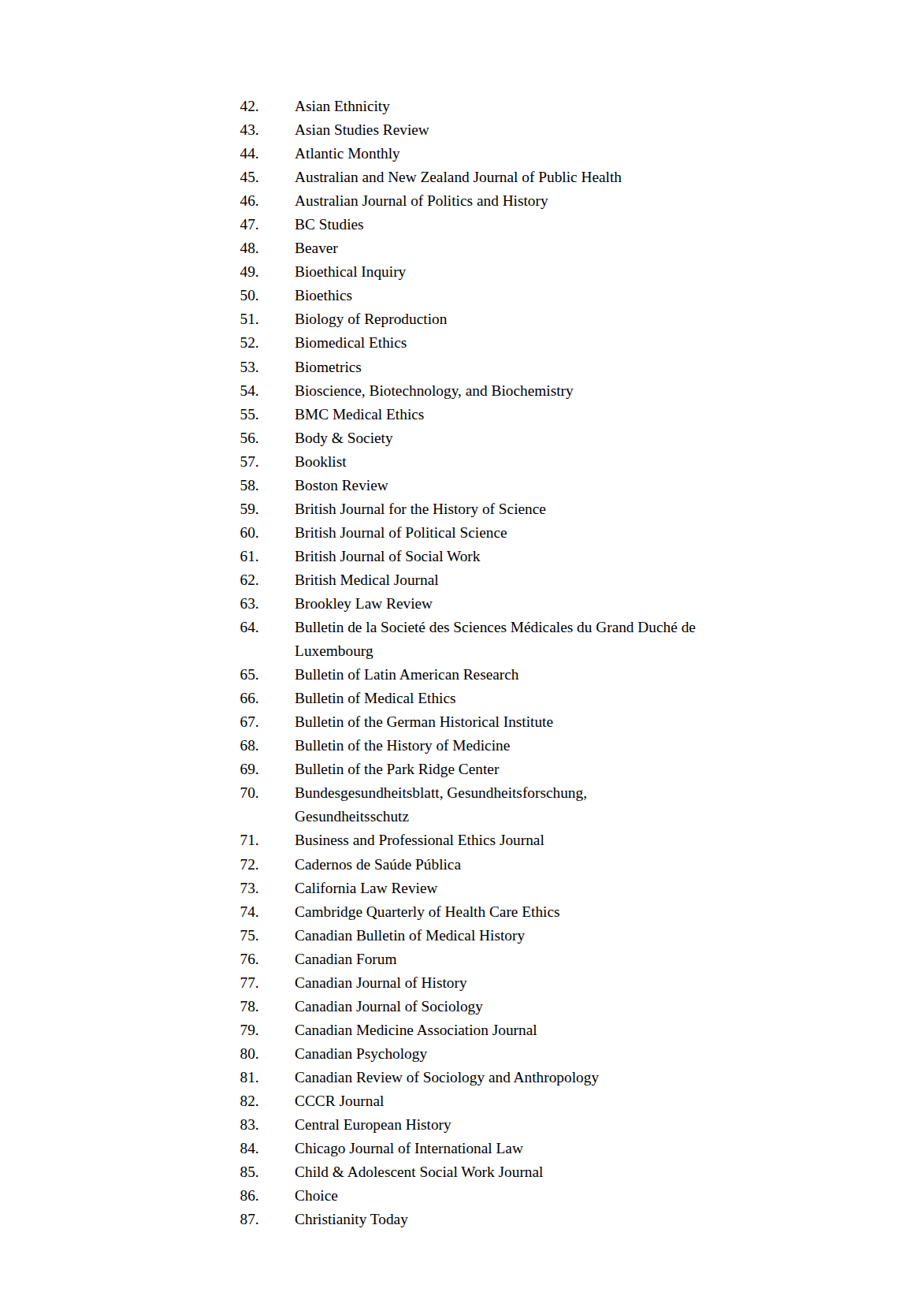42. Asian Ethnicity
43. Asian Studies Review
44. Atlantic Monthly
45. Australian and New Zealand Journal of Public Health
46. Australian Journal of Politics and History
47. BC Studies
48. Beaver
49. Bioethical Inquiry
50. Bioethics
51. Biology of Reproduction
52. Biomedical Ethics
53. Biometrics
54. Bioscience, Biotechnology, and Biochemistry
55. BMC Medical Ethics
56. Body & Society
57. Booklist
58. Boston Review
59. British Journal for the History of Science
60. British Journal of Political Science
61. British Journal of Social Work
62. British Medical Journal
63. Brookley Law Review
64. Bulletin de la Societé des Sciences Médicales du Grand Duché de Luxembourg
65. Bulletin of Latin American Research
66. Bulletin of Medical Ethics
67. Bulletin of the German Historical Institute
68. Bulletin of the History of Medicine
69. Bulletin of the Park Ridge Center
70. Bundesgesundheitsblatt, Gesundheitsforschung, Gesundheitsschutz
71. Business and Professional Ethics Journal
72. Cadernos de Saúde Pública
73. California Law Review
74. Cambridge Quarterly of Health Care Ethics
75. Canadian Bulletin of Medical History
76. Canadian Forum
77. Canadian Journal of History
78. Canadian Journal of Sociology
79. Canadian Medicine Association Journal
80. Canadian Psychology
81. Canadian Review of Sociology and Anthropology
82. CCCR Journal
83. Central European History
84. Chicago Journal of International Law
85. Child & Adolescent Social Work Journal
86. Choice
87. Christianity Today